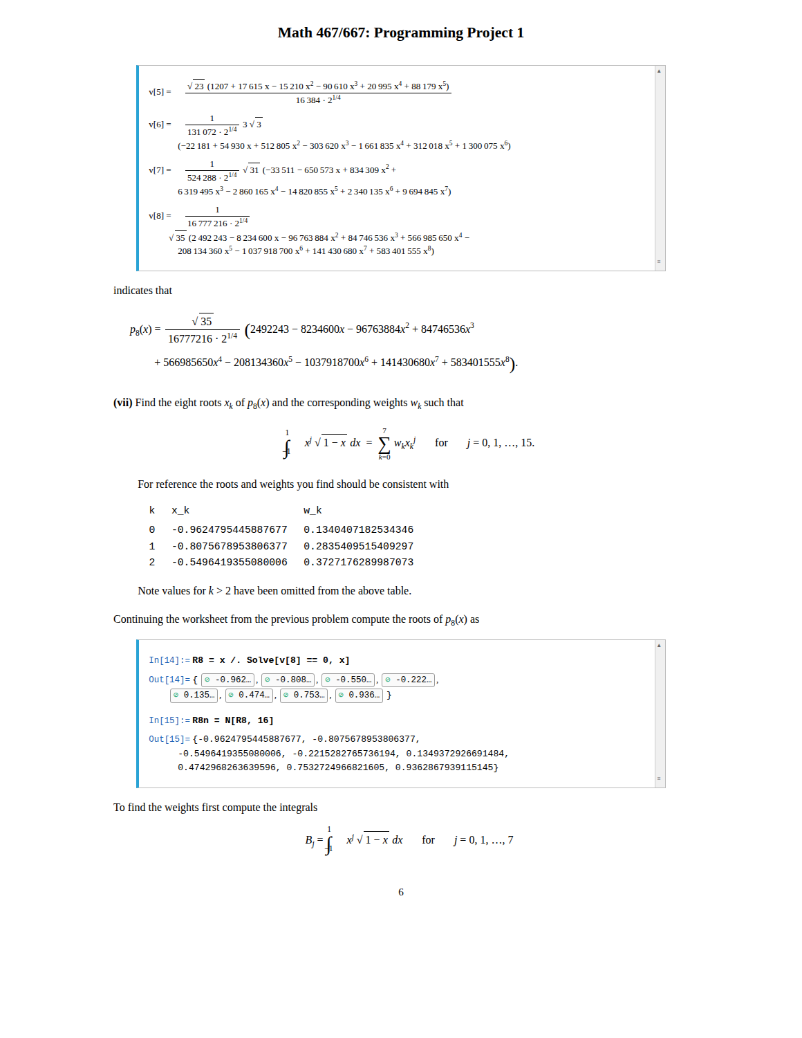Math 467/667: Programming Project 1
v[5] = 23 (1207 + 17 615 x − 15 210 x2 − 90 610 x3 + 20 995 x4 + 88 179 x5) 16 384 · 21/4
v[6] = 1 131 072 · 21/4 3 3
(−22 181 + 54 930 x + 512 805 x2 − 303 620 x3 − 1 661 835 x4 + 312 018 x5 + 1 300 075 x6)
v[7] = 1 524 288 · 21/4 31 (−33 511 − 650 573 x + 834 309 x2 +
6 319 495 x3 − 2 860 165 x4 − 14 820 855 x5 + 2 340 135 x6 + 9 694 845 x7)
v[8] = 1 16 777 216 · 21/4
35 (2 492 243 − 8 234 600 x − 96 763 884 x2 + 84 746 536 x3 + 566 985 650 x4 −
208 134 360 x5 − 1 037 918 700 x6 + 141 430 680 x7 + 583 401 555 x8)
indicates that
p8(x) = 35 16777216 · 21/4 (2492243 − 8234600x − 96763884x2 + 84746536x3
+ 566985650x4 − 208134360x5 − 1037918700x6 + 141430680x7 + 583401555x8).
(vii) Find the eight roots xk of p8(x) and the corresponding weights wk such that
∫−11 xj 1 − x dx = 7 ∑ k=0 wkxkj for j = 0, 1, …, 15.
For reference the roots and weights you find should be consistent with
| k | x_k | w_k |
| --- | --- | --- |
| 0 | -0.9624795445887677 | 0.1340407182534346 |
| 1 | -0.8075678953806377 | 0.2835409515409297 |
| 2 | -0.5496419355080006 | 0.3727176289987073 |
Note values for k > 2 have been omitted from the above table.
Continuing the worksheet from the previous problem compute the roots of p8(x) as
In[14]:= R8 = x /. Solve[v[8] == 0, x]
Out[14]= { -0.962…, -0.808…, -0.550…, -0.222…,
0.135…, 0.474…, 0.753…, 0.936… }
In[15]:= R8n = N[R8, 16]
Out[15]= {-0.9624795445887677, -0.8075678953806377,
-0.5496419355080006, -0.2215282765736194, 0.1349372926691484,
0.4742968263639596, 0.7532724966821605, 0.9362867939115145}
To find the weights first compute the integrals
Bj = ∫−11 xj 1 − x dx for j = 0, 1, …, 7
6